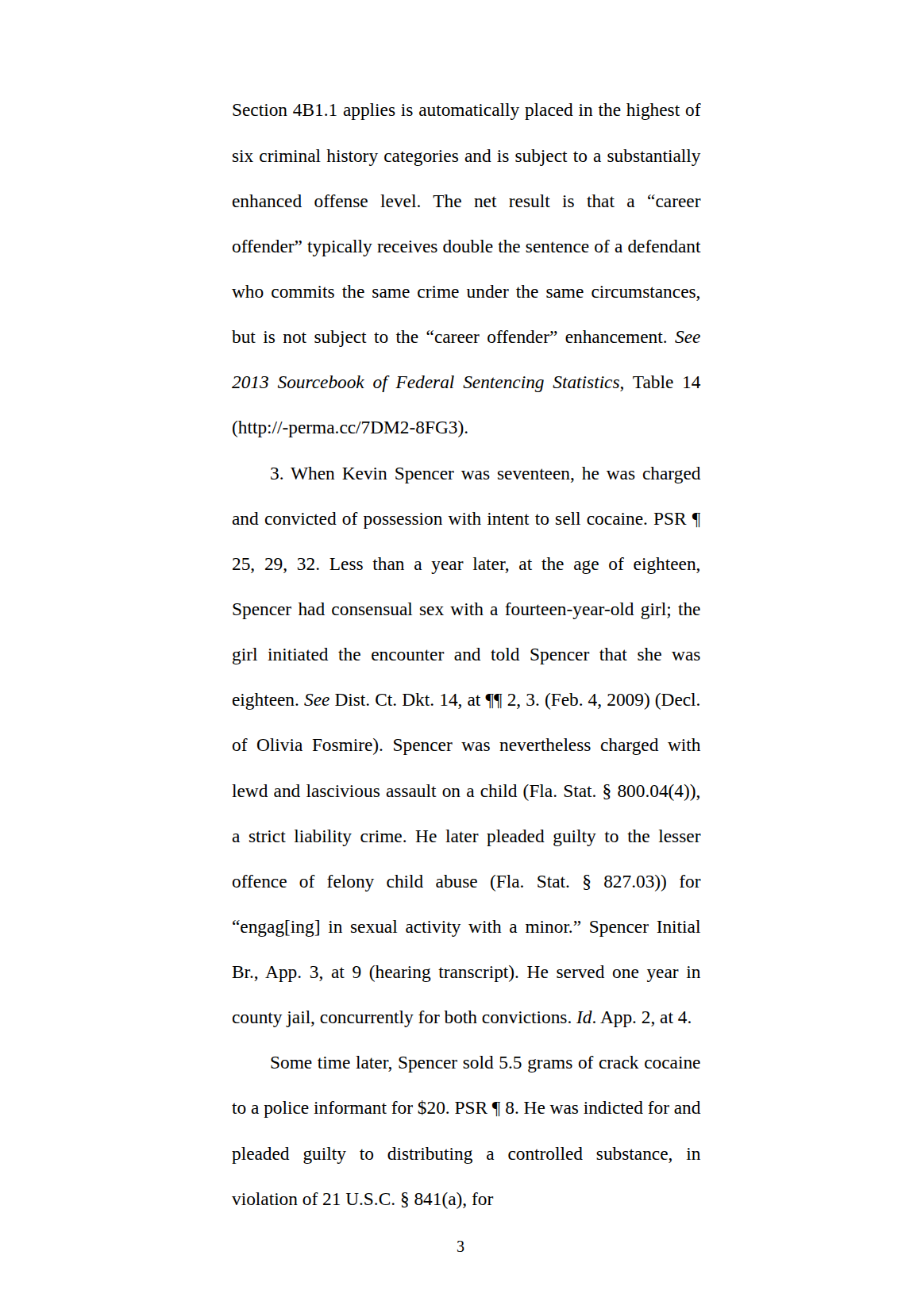Section 4B1.1 applies is automatically placed in the highest of six criminal history categories and is subject to a substantially enhanced offense level. The net result is that a “career offender” typically receives double the sentence of a defendant who commits the same crime under the same circumstances, but is not subject to the “career offender” enhancement. See 2013 Sourcebook of Federal Sentencing Statistics, Table 14 (http://-perma.cc/7DM2-8FG3).
3. When Kevin Spencer was seventeen, he was charged and convicted of possession with intent to sell cocaine. PSR ¶ 25, 29, 32. Less than a year later, at the age of eighteen, Spencer had consensual sex with a fourteen-year-old girl; the girl initiated the encounter and told Spencer that she was eighteen. See Dist. Ct. Dkt. 14, at ¶¶ 2, 3. (Feb. 4, 2009) (Decl. of Olivia Fosmire). Spencer was nevertheless charged with lewd and lascivious assault on a child (Fla. Stat. § 800.04(4)), a strict liability crime. He later pleaded guilty to the lesser offence of felony child abuse (Fla. Stat. § 827.03)) for “engag[ing] in sexual activity with a minor.” Spencer Initial Br., App. 3, at 9 (hearing transcript). He served one year in county jail, concurrently for both convictions. Id. App. 2, at 4.
Some time later, Spencer sold 5.5 grams of crack cocaine to a police informant for $20. PSR ¶ 8. He was indicted for and pleaded guilty to distributing a controlled substance, in violation of 21 U.S.C. § 841(a), for
3